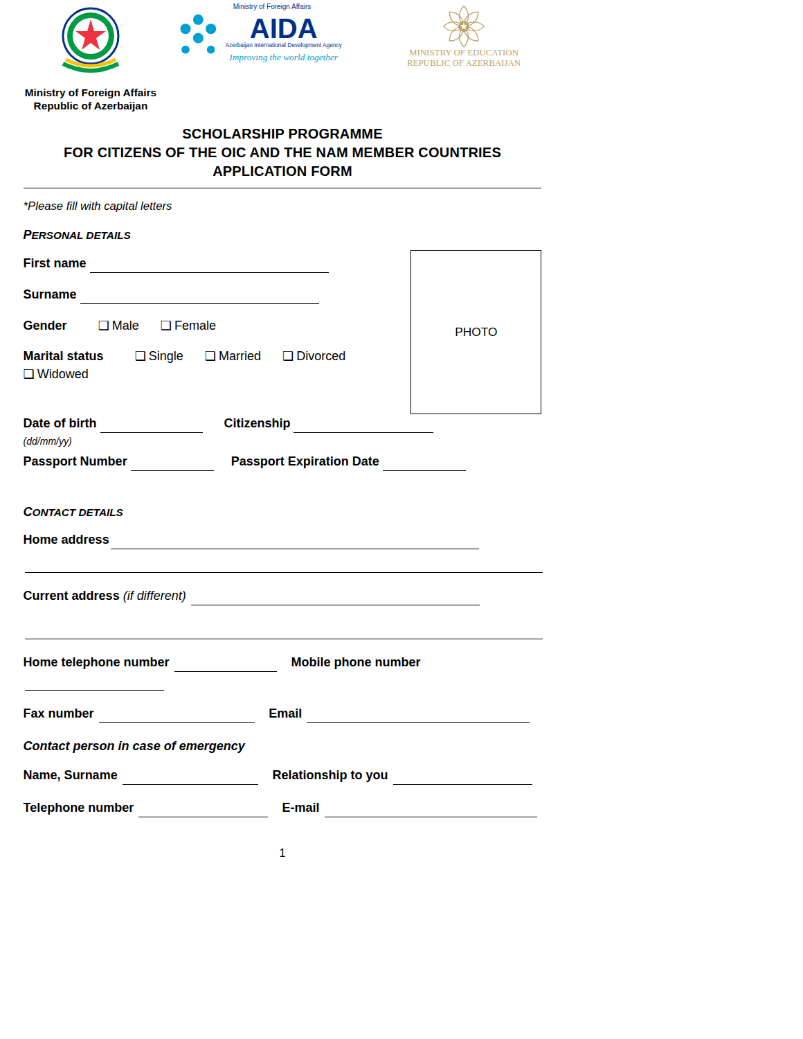Ministry of Foreign Affairs
Republic of Azerbaijan
SCHOLARSHIP PROGRAMME
FOR CITIZENS OF THE OIC AND THE NAM MEMBER COUNTRIES
APPLICATION FORM
*Please fill with capital letters
PERSONAL DETAILS
First name
Surname
Gender ❑Male ❑Female
Marital status ❑Single ❑Married ❑Divorced ❑Widowed
PHOTO
Date of birth Citizenship
(dd/mm/yy)
Passport Number Passport Expiration Date
CONTACT DETAILS
Home address
Current address (if different)
Home telephone number Mobile phone number
Fax number Email
Contact person in case of emergency
Name, Surname Relationship to you
Telephone number E-mail
1